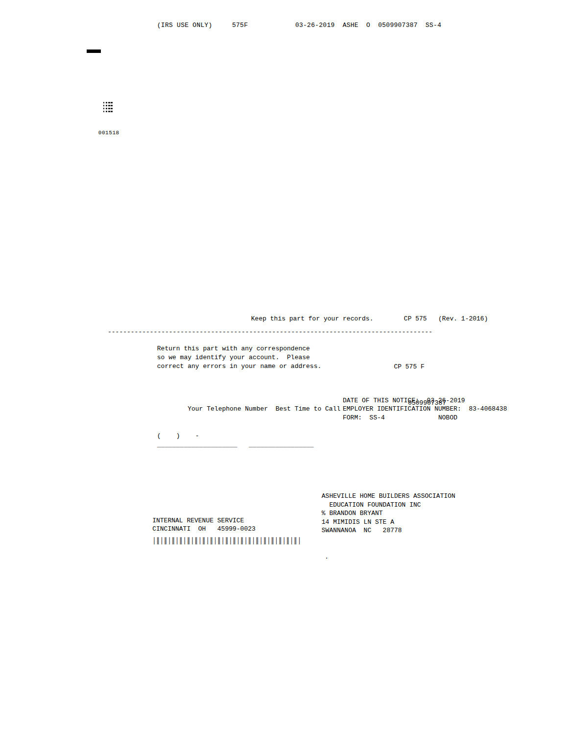(IRS USE ONLY) 575F 03-26-2019 ASHE O 0509907387 SS-4
001518
Keep this part for your records. CP 575 (Rev. 1-2016)
-------------------------------------------------------------------------------------
Return this part with any correspondence so we may identify your account. Please correct any errors in your name or address.
CP 575 F 0509907387
Your Telephone Number Best Time to Call
DATE OF THIS NOTICE: 03-26-2019 EMPLOYER IDENTIFICATION NUMBER: 83-4068438 FORM: SS-4 NOBOD
( ) - _____________________ _________________
ASHEVILLE HOME BUILDERS ASSOCIATION EDUCATION FOUNDATION INC % BRANDON BRYANT 14 MIMIDIS LN STE A SWANNANOA NC 28778
INTERNAL REVENUE SERVICE CINCINNATI OH 45999-0023
│║│║│║│║│║│║│║│║│║│║│║│║│║│║│║│║│║│║│║│
.